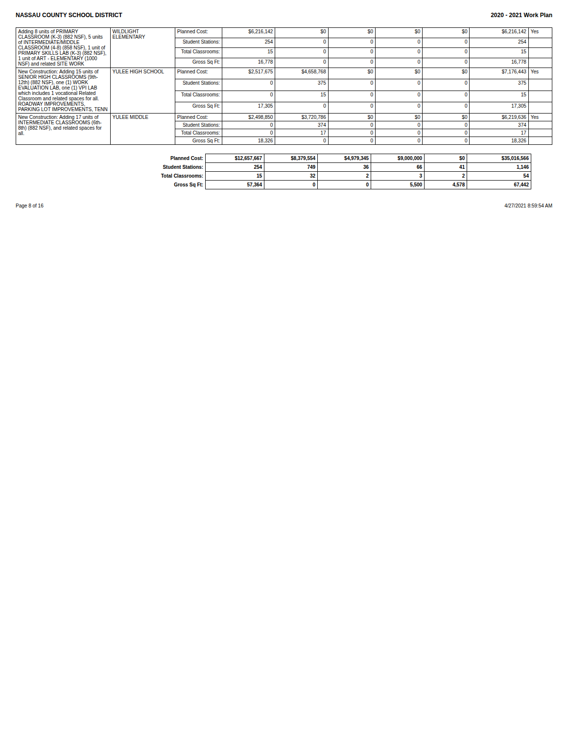NASSAU COUNTY SCHOOL DISTRICT
2020 - 2021 Work Plan
| Adding 8 units of PRIMARY CLASSROOM (K-3) (882 NSF), 5 units of INTERMEDIATE/MIDDLE CLASSROOM (4-8) (858 NSF), 1 unit of PRIMARY SKILLS LAB (K-3) (882 NSF), 1 unit of ART - ELEMENTARY (1000 NSF) and related SITE WORK | WILDLIGHT ELEMENTARY | Planned Cost: | $6,216,142 | $0 | $0 | $0 | $0 | $6,216,142 | Yes |
| Student Stations: | 254 | 0 | 0 | 0 | 0 | 254 | |
| Total Classrooms: | 15 | 0 | 0 | 0 | 0 | 15 | |
| Gross Sq Ft: | 16,778 | 0 | 0 | 0 | 0 | 16,778 | |
| New Construction: Adding 15 units of SENIOR HIGH CLASSROOMS (9th-12th) (882 NSF), one (1) WORK EVALUATION LAB, one (1) VPI LAB which includes 1 vocational Related Classroom and related spaces for all. ROADWAY IMPROVEMENTS, PARKING LOT IMPROVEMENTS, TENN | YULEE HIGH SCHOOL | Planned Cost: | $2,517,675 | $4,658,768 | $0 | $0 | $0 | $7,176,443 | Yes |
| Student Stations: | 0 | 375 | 0 | 0 | 0 | 375 | |
| Total Classrooms: | 0 | 15 | 0 | 0 | 0 | 15 | |
| Gross Sq Ft: | 17,305 | 0 | 0 | 0 | 0 | 17,305 | |
| New Construction: Adding 17 units of INTERMEDIATE CLASSROOMS (6th-8th) (882 NSF), and related spaces for all. | YULEE MIDDLE | Planned Cost: | $2,498,850 | $3,720,786 | $0 | $0 | $0 | $6,219,636 | Yes |
| Student Stations: | 0 | 374 | 0 | 0 | 0 | 374 | |
| Total Classrooms: | 0 | 17 | 0 | 0 | 0 | 17 | |
| Gross Sq Ft: | 18,326 | 0 | 0 | 0 | 0 | 18,326 | |
| | Planned Cost: | $12,657,667 | $8,379,554 | $4,979,345 | $9,000,000 | $0 | $35,016,566 | |
| | Student Stations: | 254 | 749 | 36 | 66 | 41 | 1,146 | |
| | Total Classrooms: | 15 | 32 | 2 | 3 | 2 | 54 | |
| | Gross Sq Ft: | 57,364 | 0 | 0 | 5,500 | 4,578 | 67,442 | |
Page 8 of 16
4/27/2021 8:59:54 AM